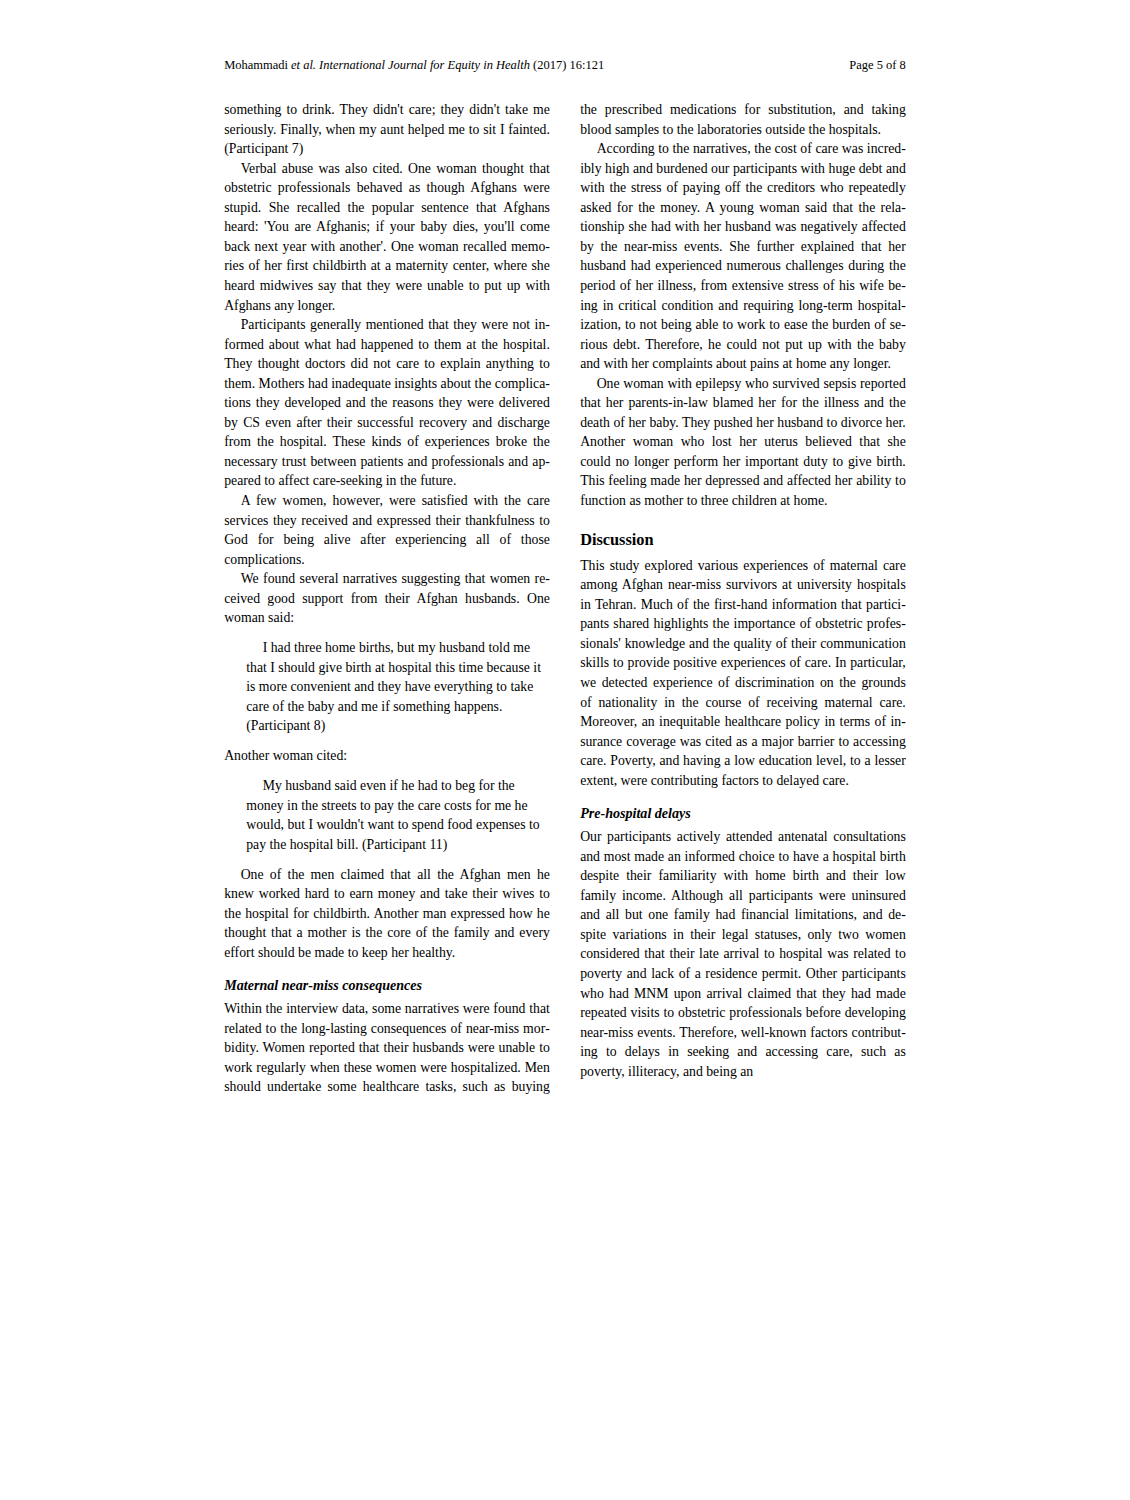Mohammadi et al. International Journal for Equity in Health (2017) 16:121 Page 5 of 8
something to drink. They didn't care; they didn't take me seriously. Finally, when my aunt helped me to sit I fainted. (Participant 7)
Verbal abuse was also cited. One woman thought that obstetric professionals behaved as though Afghans were stupid. She recalled the popular sentence that Afghans heard: 'You are Afghanis; if your baby dies, you'll come back next year with another'. One woman recalled memories of her first childbirth at a maternity center, where she heard midwives say that they were unable to put up with Afghans any longer.
Participants generally mentioned that they were not informed about what had happened to them at the hospital. They thought doctors did not care to explain anything to them. Mothers had inadequate insights about the complications they developed and the reasons they were delivered by CS even after their successful recovery and discharge from the hospital. These kinds of experiences broke the necessary trust between patients and professionals and appeared to affect care-seeking in the future.
A few women, however, were satisfied with the care services they received and expressed their thankfulness to God for being alive after experiencing all of those complications.
We found several narratives suggesting that women received good support from their Afghan husbands. One woman said:
I had three home births, but my husband told me that I should give birth at hospital this time because it is more convenient and they have everything to take care of the baby and me if something happens. (Participant 8)
Another woman cited:
My husband said even if he had to beg for the money in the streets to pay the care costs for me he would, but I wouldn't want to spend food expenses to pay the hospital bill. (Participant 11)
One of the men claimed that all the Afghan men he knew worked hard to earn money and take their wives to the hospital for childbirth. Another man expressed how he thought that a mother is the core of the family and every effort should be made to keep her healthy.
Maternal near-miss consequences
Within the interview data, some narratives were found that related to the long-lasting consequences of near-miss morbidity. Women reported that their husbands were unable to work regularly when these women were hospitalized. Men should undertake some healthcare tasks, such as buying the prescribed medications for substitution, and taking blood samples to the laboratories outside the hospitals.
According to the narratives, the cost of care was incredibly high and burdened our participants with huge debt and with the stress of paying off the creditors who repeatedly asked for the money. A young woman said that the relationship she had with her husband was negatively affected by the near-miss events. She further explained that her husband had experienced numerous challenges during the period of her illness, from extensive stress of his wife being in critical condition and requiring long-term hospitalization, to not being able to work to ease the burden of serious debt. Therefore, he could not put up with the baby and with her complaints about pains at home any longer.
One woman with epilepsy who survived sepsis reported that her parents-in-law blamed her for the illness and the death of her baby. They pushed her husband to divorce her. Another woman who lost her uterus believed that she could no longer perform her important duty to give birth. This feeling made her depressed and affected her ability to function as mother to three children at home.
Discussion
This study explored various experiences of maternal care among Afghan near-miss survivors at university hospitals in Tehran. Much of the first-hand information that participants shared highlights the importance of obstetric professionals' knowledge and the quality of their communication skills to provide positive experiences of care. In particular, we detected experience of discrimination on the grounds of nationality in the course of receiving maternal care. Moreover, an inequitable healthcare policy in terms of insurance coverage was cited as a major barrier to accessing care. Poverty, and having a low education level, to a lesser extent, were contributing factors to delayed care.
Pre-hospital delays
Our participants actively attended antenatal consultations and most made an informed choice to have a hospital birth despite their familiarity with home birth and their low family income. Although all participants were uninsured and all but one family had financial limitations, and despite variations in their legal statuses, only two women considered that their late arrival to hospital was related to poverty and lack of a residence permit. Other participants who had MNM upon arrival claimed that they had made repeated visits to obstetric professionals before developing near-miss events. Therefore, well-known factors contributing to delays in seeking and accessing care, such as poverty, illiteracy, and being an